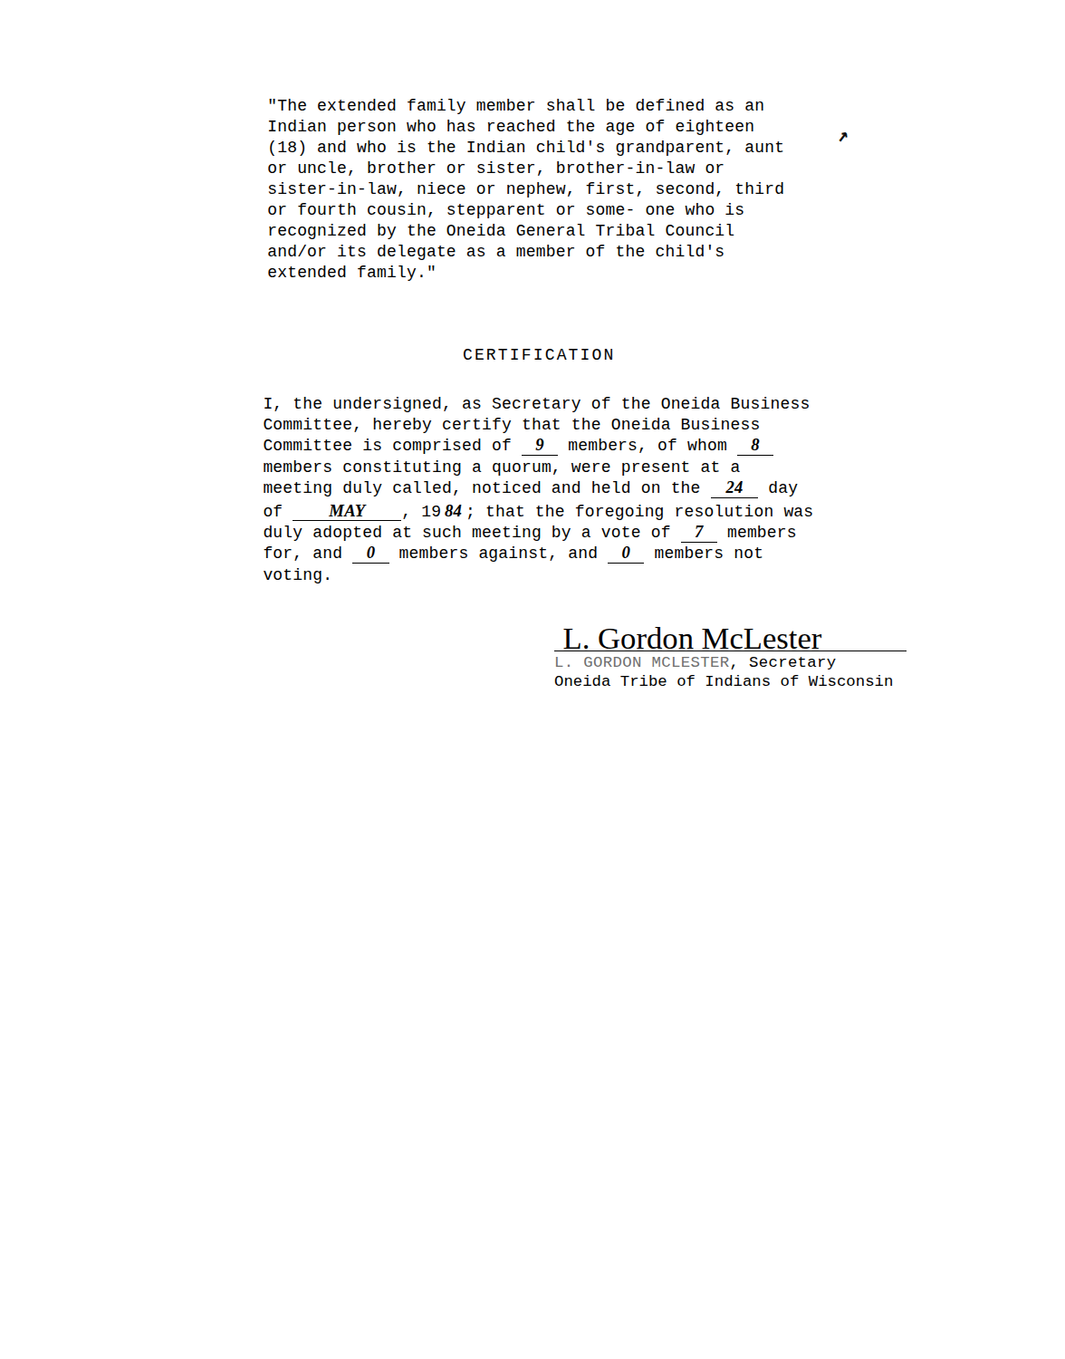↗
"The extended family member shall be defined as an Indian person who has reached the age of eighteen (18) and who is the Indian child's grandparent, aunt or uncle, brother or sister, brother-in-law or sister-in-law, niece or nephew, first, second, third or fourth cousin, stepparent or some- one who is recognized by the Oneida General Tribal Council and/or its delegate as a member of the child's extended family."
CERTIFICATION
I, the undersigned, as Secretary of the Oneida Business Committee, hereby certify that the Oneida Business Committee is comprised of 9 members, of whom 8 members constituting a quorum, were present at a meeting duly called, noticed and held on the 24 day of MAY, 1984; that the foregoing resolution was duly adopted at such meeting by a vote of 7 members for, and 0 members against, and 0 members not voting.
L. Gordon McLester
L. GORDON MCLESTER, Secretary
Oneida Tribe of Indians of Wisconsin